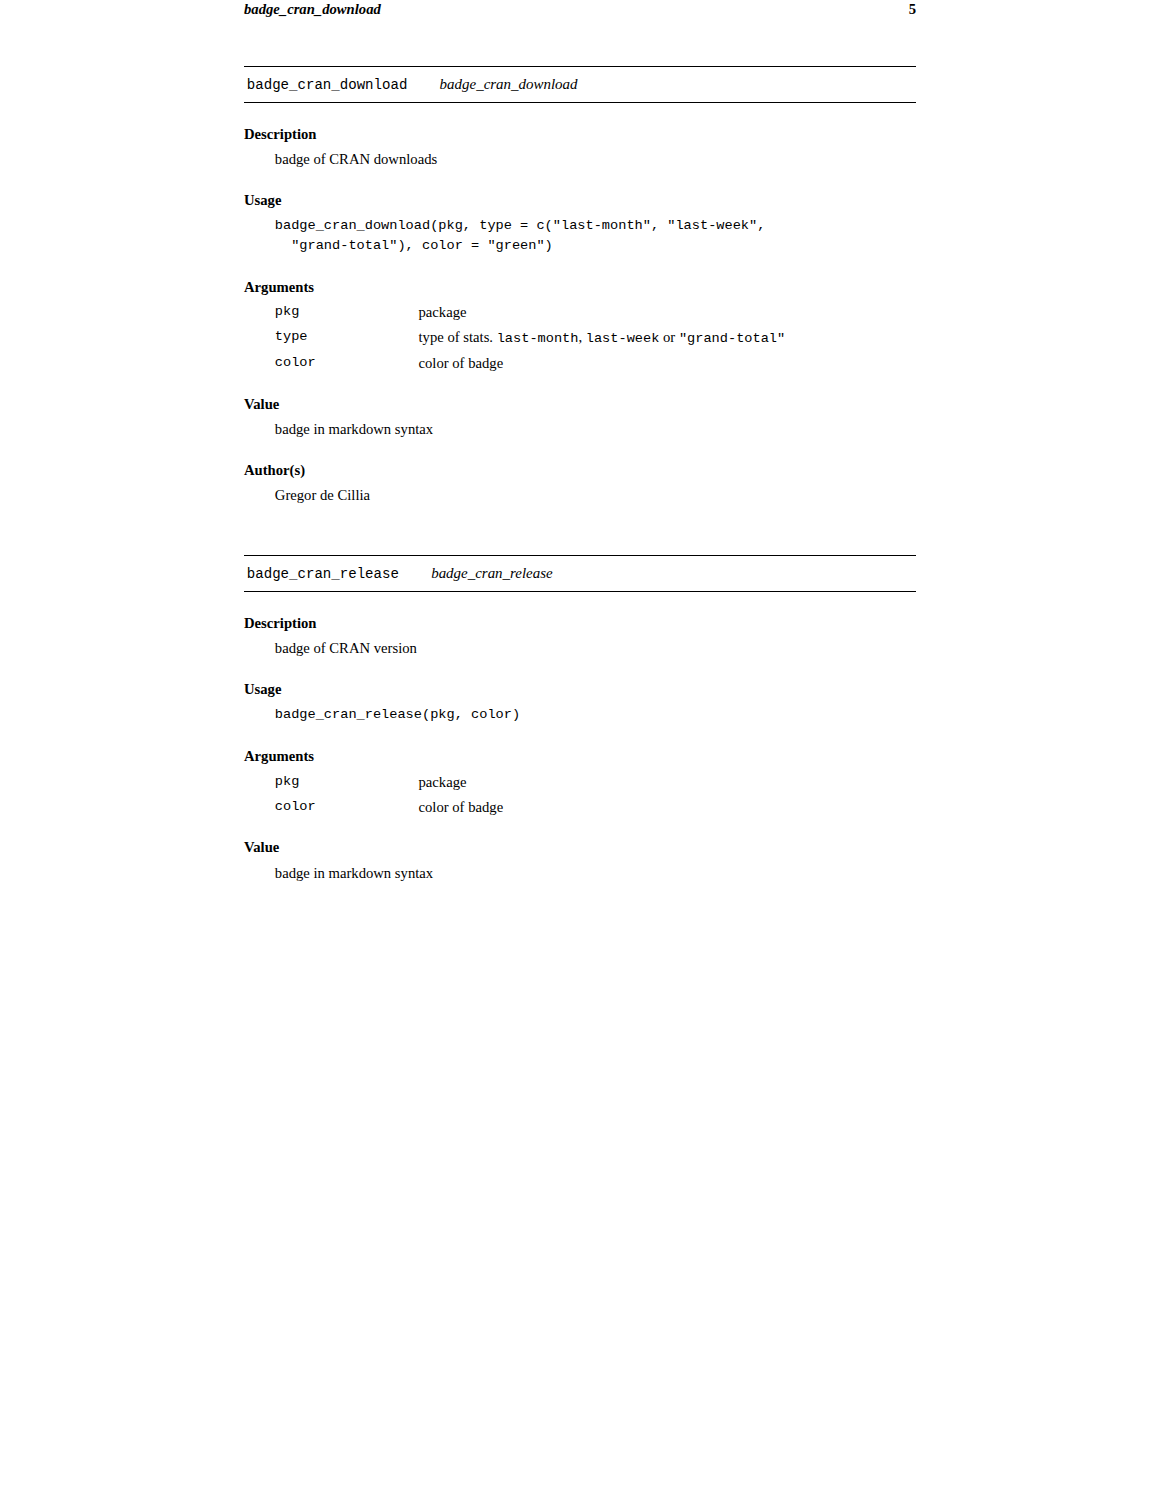badge_cran_download 5
badge_cran_download badge_cran_download
Description
badge of CRAN downloads
Usage
badge_cran_download(pkg, type = c("last-month", "last-week",
  "grand-total"), color = "green")
Arguments
pkg
package
type
type of stats. last-month, last-week or "grand-total"
color
color of badge
Value
badge in markdown syntax
Author(s)
Gregor de Cillia
badge_cran_release badge_cran_release
Description
badge of CRAN version
Usage
badge_cran_release(pkg, color)
Arguments
pkg
package
color
color of badge
Value
badge in markdown syntax